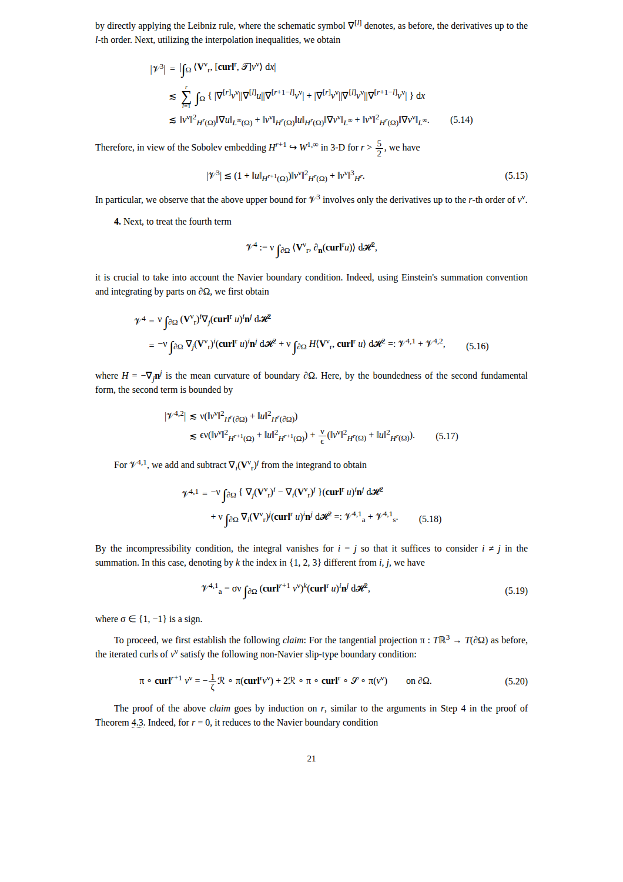by directly applying the Leibniz rule, where the schematic symbol ∇[l] denotes, as before, the derivatives up to the l-th order. Next, utilizing the interpolation inequalities, we obtain
|𝒱3|
=
|∫Ω ⟨Vνr, [curlr, 𝒯]vν⟩ dx|
≲
r∑l=1 ∫Ω { |∇[r]vν||∇[l]u||∇[r+1−l]vν| + |∇[r]vν||∇[l]vν||∇[r+1−l]vν| } dx
≲
‖vν‖2Hr(Ω)‖∇u‖L∞(Ω) + ‖vν‖Hr(Ω)‖u‖Hr(Ω)‖∇vν‖L∞ + ‖vν‖2Hr(Ω)‖∇vν‖L∞.
(5.14)
Therefore, in view of the Sobolev embedding Hr+1 ↪ W1,∞ in 3-D for r > 52, we have
|𝒱3| ≲ (1 + ‖u‖Hr+1(Ω))‖vν‖2Hr(Ω) + ‖vν‖3Hr.
(5.15)
In particular, we observe that the above upper bound for 𝒱3 involves only the derivatives up to the r-th order of vν.
4. Next, to treat the fourth term
𝒱4 := ν ∫∂Ω ⟨Vνr, ∂n(curlru)⟩ d𝓗2,
it is crucial to take into account the Navier boundary condition. Indeed, using Einstein's summation convention and integrating by parts on ∂Ω, we first obtain
𝒱4
=
ν ∫∂Ω (Vνr)i∇j(curlr u)inj d𝓗2
=
−ν ∫∂Ω ∇j(Vνr)i(curlr u)inj d𝓗2 + ν ∫∂Ω H⟨Vνr, curlr u⟩ d𝓗2 =: 𝒱4,1 + 𝒱4,2,
(5.16)
where H = −∇jnj is the mean curvature of boundary ∂Ω. Here, by the boundedness of the second fundamental form, the second term is bounded by
|𝒱4,2|
≲
ν(‖vν‖2Hr(∂Ω) + ‖u‖2Hr(∂Ω))
≲
ϵν(‖vν‖2Hr+1(Ω) + ‖u‖2Hr+1(Ω)) + νϵ(‖vν‖2Hr(Ω) + ‖u‖2Hr(Ω)).
(5.17)
For 𝒱4,1, we add and subtract ∇i(Vνr)j from the integrand to obtain
𝒱4,1
=
−ν ∫∂Ω { ∇j(Vνr)i − ∇i(Vνr)j }(curlr u)inj d𝓗2
+ ν ∫∂Ω ∇i(Vνr)j(curlr u)inj d𝓗2 =: 𝒱4,1a + 𝒱4,1s.
(5.18)
By the incompressibility condition, the integral vanishes for i = j so that it suffices to consider i ≠ j in the summation. In this case, denoting by k the index in {1, 2, 3} different from i, j, we have
𝒱4,1a = σν ∫∂Ω (curlr+1 vν)k(curlr u)inj d𝓗2,
(5.19)
where σ ∈ {1, −1} is a sign.
To proceed, we first establish the following claim: For the tangential projection π : Tℝ3 → T(∂Ω) as before, the iterated curls of vν satisfy the following non-Navier slip-type boundary condition:
π ∘ curlr+1 vν = −1 ζ ℛ ∘ π(curlrvν) + 2ℛ ∘ π ∘ curlr ∘ 𝒮 ∘ π(vν) on ∂Ω.
(5.20)
The proof of the above claim goes by induction on r, similar to the arguments in Step 4 in the proof of Theorem 4.3. Indeed, for r = 0, it reduces to the Navier boundary condition
21